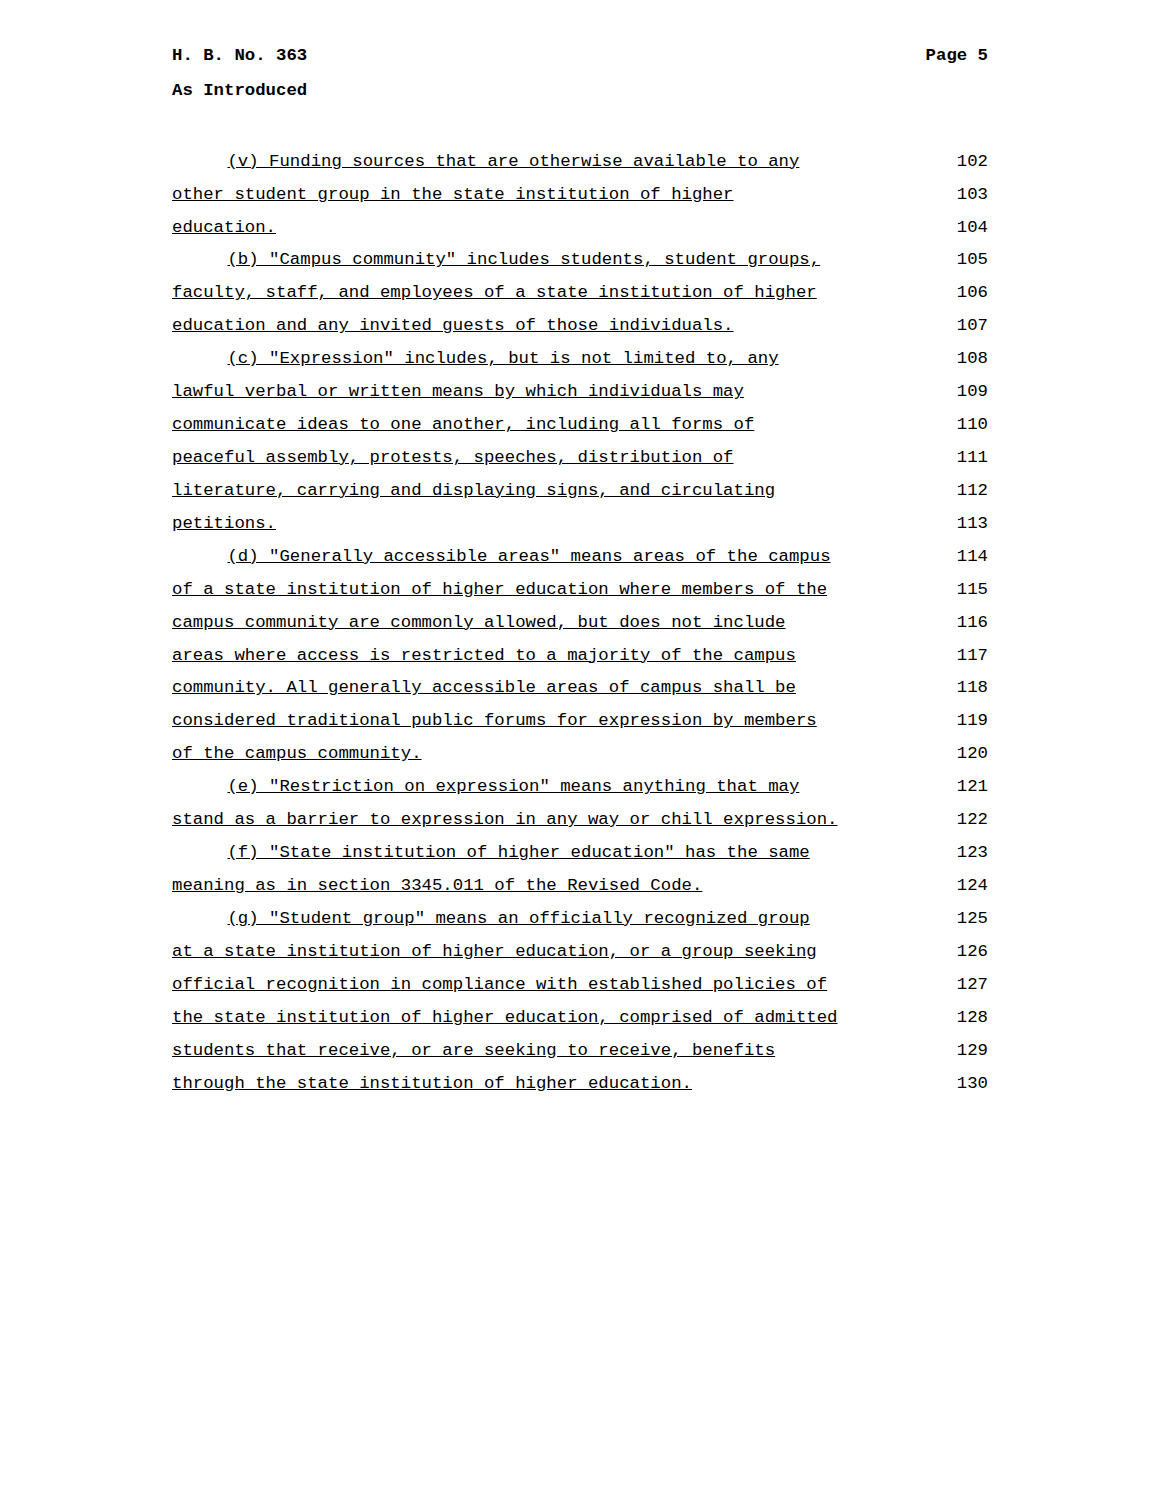H. B. No. 363 Page 5
As Introduced
(v) Funding sources that are otherwise available to any 102
other student group in the state institution of higher 103
education. 104
(b) "Campus community" includes students, student groups, 105
faculty, staff, and employees of a state institution of higher 106
education and any invited guests of those individuals. 107
(c) "Expression" includes, but is not limited to, any 108
lawful verbal or written means by which individuals may 109
communicate ideas to one another, including all forms of 110
peaceful assembly, protests, speeches, distribution of 111
literature, carrying and displaying signs, and circulating 112
petitions. 113
(d) "Generally accessible areas" means areas of the campus 114
of a state institution of higher education where members of the 115
campus community are commonly allowed, but does not include 116
areas where access is restricted to a majority of the campus 117
community. All generally accessible areas of campus shall be 118
considered traditional public forums for expression by members 119
of the campus community. 120
(e) "Restriction on expression" means anything that may 121
stand as a barrier to expression in any way or chill expression. 122
(f) "State institution of higher education" has the same 123
meaning as in section 3345.011 of the Revised Code. 124
(g) "Student group" means an officially recognized group 125
at a state institution of higher education, or a group seeking 126
official recognition in compliance with established policies of 127
the state institution of higher education, comprised of admitted 128
students that receive, or are seeking to receive, benefits 129
through the state institution of higher education. 130